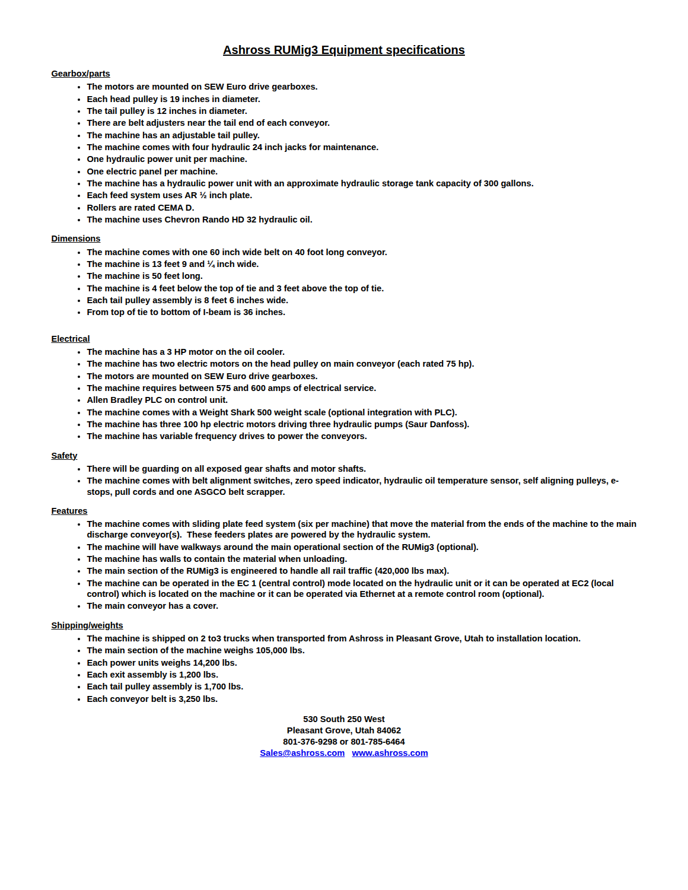Ashross RUMig3 Equipment specifications
Gearbox/parts
The motors are mounted on SEW Euro drive gearboxes.
Each head pulley is 19 inches in diameter.
The tail pulley is 12 inches in diameter.
There are belt adjusters near the tail end of each conveyor.
The machine has an adjustable tail pulley.
The machine comes with four hydraulic 24 inch jacks for maintenance.
One hydraulic power unit per machine.
One electric panel per machine.
The machine has a hydraulic power unit with an approximate hydraulic storage tank capacity of 300 gallons.
Each feed system uses AR ½ inch plate.
Rollers are rated CEMA D.
The machine uses Chevron Rando HD 32 hydraulic oil.
Dimensions
The machine comes with one 60 inch wide belt on 40 foot long conveyor.
The machine is 13 feet 9 and ¼ inch wide.
The machine is 50 feet long.
The machine is 4 feet below the top of tie and 3 feet above the top of tie.
Each tail pulley assembly is 8 feet 6 inches wide.
From top of tie to bottom of I-beam is 36 inches.
Electrical
The machine has a 3 HP motor on the oil cooler.
The machine has two electric motors on the head pulley on main conveyor (each rated 75 hp).
The motors are mounted on SEW Euro drive gearboxes.
The machine requires between 575 and 600 amps of electrical service.
Allen Bradley PLC on control unit.
The machine comes with a Weight Shark 500 weight scale (optional integration with PLC).
The machine has three 100 hp electric motors driving three hydraulic pumps (Saur Danfoss).
The machine has variable frequency drives to power the conveyors.
Safety
There will be guarding on all exposed gear shafts and motor shafts.
The machine comes with belt alignment switches, zero speed indicator, hydraulic oil temperature sensor, self aligning pulleys, e-stops, pull cords and one ASGCO belt scrapper.
Features
The machine comes with sliding plate feed system (six per machine) that move the material from the ends of the machine to the main discharge conveyor(s). These feeders plates are powered by the hydraulic system.
The machine will have walkways around the main operational section of the RUMig3 (optional).
The machine has walls to contain the material when unloading.
The main section of the RUMig3 is engineered to handle all rail traffic (420,000 lbs max).
The machine can be operated in the EC 1 (central control) mode located on the hydraulic unit or it can be operated at EC2 (local control) which is located on the machine or it can be operated via Ethernet at a remote control room (optional).
The main conveyor has a cover.
Shipping/weights
The machine is shipped on 2 to3 trucks when transported from Ashross in Pleasant Grove, Utah to installation location.
The main section of the machine weighs 105,000 lbs.
Each power units weighs 14,200 lbs.
Each exit assembly is 1,200 lbs.
Each tail pulley assembly is 1,700 lbs.
Each conveyor belt is 3,250 lbs.
530 South 250 West
Pleasant Grove, Utah 84062
801-376-9298 or 801-785-6464
Sales@ashross.com www.ashross.com